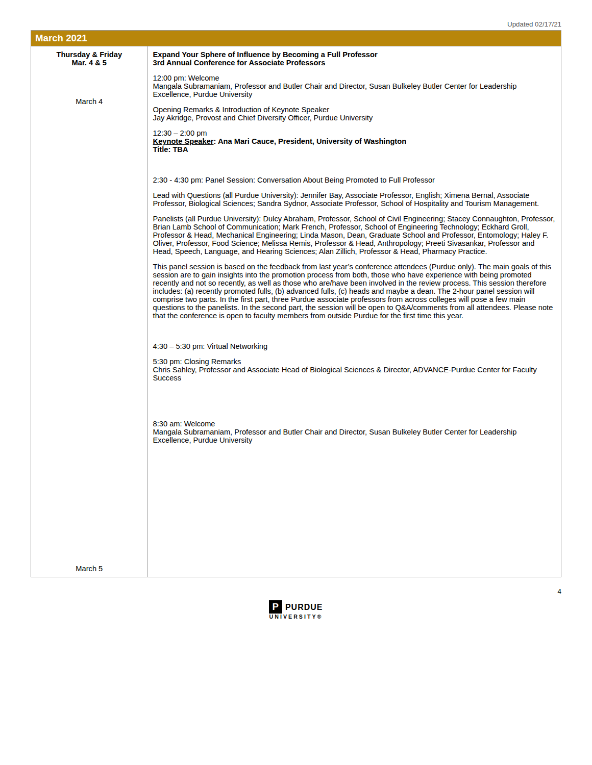Updated 02/17/21
| March 2021 |
| --- |
| Thursday & Friday Mar. 4 & 5 March 4 March 5 | Expand Your Sphere of Influence by Becoming a Full Professor 3rd Annual Conference for Associate Professors 12:00 pm: Welcome Mangala Subramaniam, Professor and Butler Chair and Director, Susan Bulkeley Butler Center for Leadership Excellence, Purdue University Opening Remarks & Introduction of Keynote Speaker Jay Akridge, Provost and Chief Diversity Officer, Purdue University 12:30 – 2:00 pm Keynote Speaker : Ana Mari Cauce, President, University of Washington Title: TBA 2:30 - 4:30 pm: Panel Session: Conversation About Being Promoted to Full Professor Lead with Questions (all Purdue University): Jennifer Bay, Associate Professor, English; Ximena Bernal, Associate Professor, Biological Sciences; Sandra Sydnor, Associate Professor, School of Hospitality and Tourism Management. Panelists (all Purdue University): Dulcy Abraham, Professor, School of Civil Engineering; Stacey Connaughton, Professor, Brian Lamb School of Communication; Mark French, Professor, School of Engineering Technology; Eckhard Groll, Professor & Head, Mechanical Engineering; Linda Mason, Dean, Graduate School and Professor, Entomology; Haley F. Oliver, Professor, Food Science; Melissa Remis, Professor & Head, Anthropology; Preeti Sivasankar, Professor and Head, Speech, Language, and Hearing Sciences; Alan Zillich, Professor & Head, Pharmacy Practice. This panel session is based on the feedback from last year’s conference attendees (Purdue only). The main goals of this session are to gain insights into the promotion process from both, those who have experience with being promoted recently and not so recently, as well as those who are/have been involved in the review process. This session therefore includes: (a) recently promoted fulls, (b) advanced fulls, (c) heads and maybe a dean. The 2-hour panel session will comprise two parts. In the first part, three Purdue associate professors from across colleges will pose a few main questions to the panelists. In the second part, the session will be open to Q&A/comments from all attendees. Please note that the conference is open to faculty members from outside Purdue for the first time this year. 4:30 – 5:30 pm: Virtual Networking 5:30 pm: Closing Remarks Chris Sahley, Professor and Associate Head of Biological Sciences & Director, ADVANCE-Purdue Center for Faculty Success 8:30 am: Welcome Mangala Subramaniam, Professor and Butler Chair and Director, Susan Bulkeley Butler Center for Leadership Excellence, Purdue University |
4
PPURDUEUNIVERSITY®